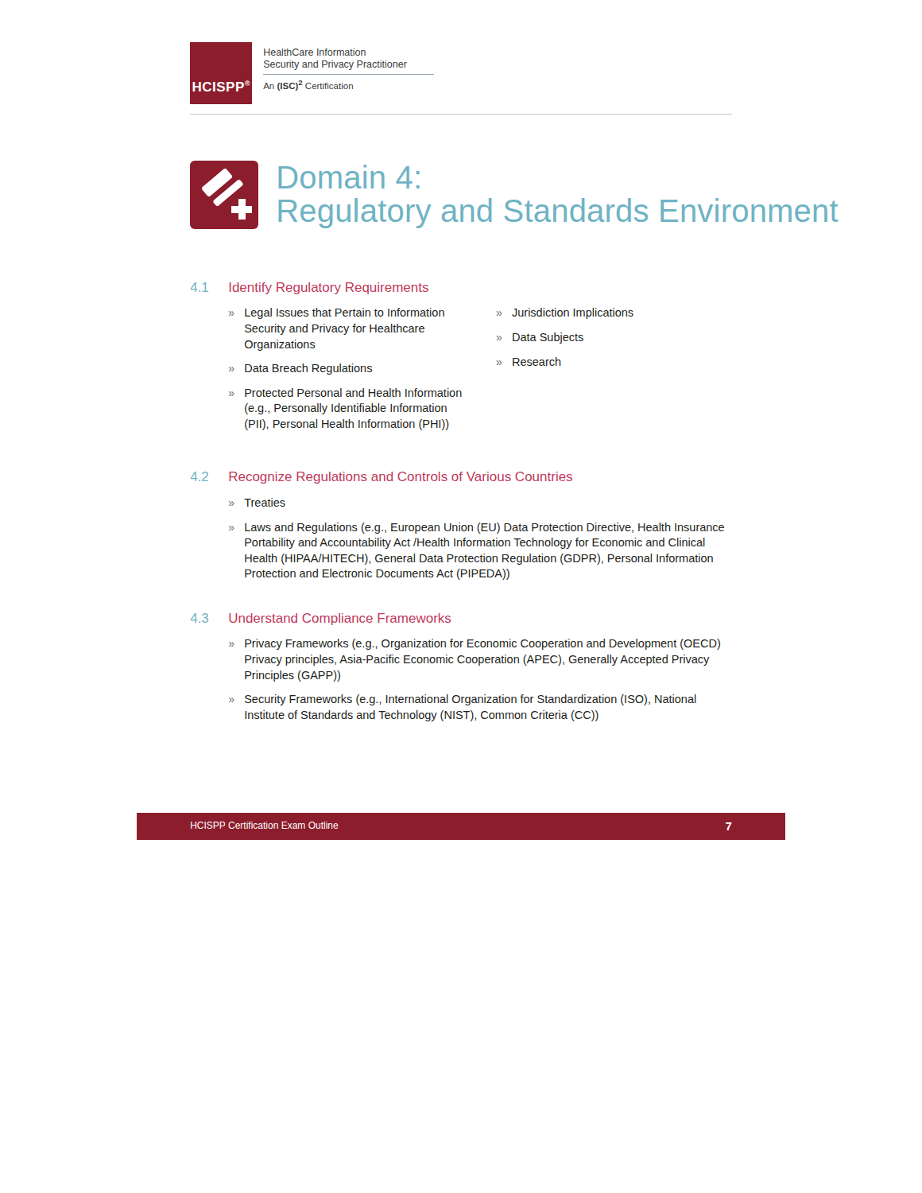HCISPP®
HealthCare Information
Security and Privacy Practitioner
An (ISC)2 Certification
Domain 4: Regulatory and Standards Environment
4.1
Identify Regulatory Requirements
Legal Issues that Pertain to Information Security and Privacy for Healthcare Organizations
Data Breach Regulations
Protected Personal and Health Information (e.g., Personally Identifiable Information (PII), Personal Health Information (PHI))
Jurisdiction Implications
Data Subjects
Research
4.2
Recognize Regulations and Controls of Various Countries
Treaties
Laws and Regulations (e.g., European Union (EU) Data Protection Directive, Health Insurance Portability and Accountability Act /Health Information Technology for Economic and Clinical Health (HIPAA/HITECH), General Data Protection Regulation (GDPR), Personal Information Protection and Electronic Documents Act (PIPEDA))
4.3
Understand Compliance Frameworks
Privacy Frameworks (e.g., Organization for Economic Cooperation and Development (OECD) Privacy principles, Asia-Pacific Economic Cooperation (APEC), Generally Accepted Privacy Principles (GAPP))
Security Frameworks (e.g., International Organization for Standardization (ISO), National Institute of Standards and Technology (NIST), Common Criteria (CC))
HCISPP Certification Exam Outline
7